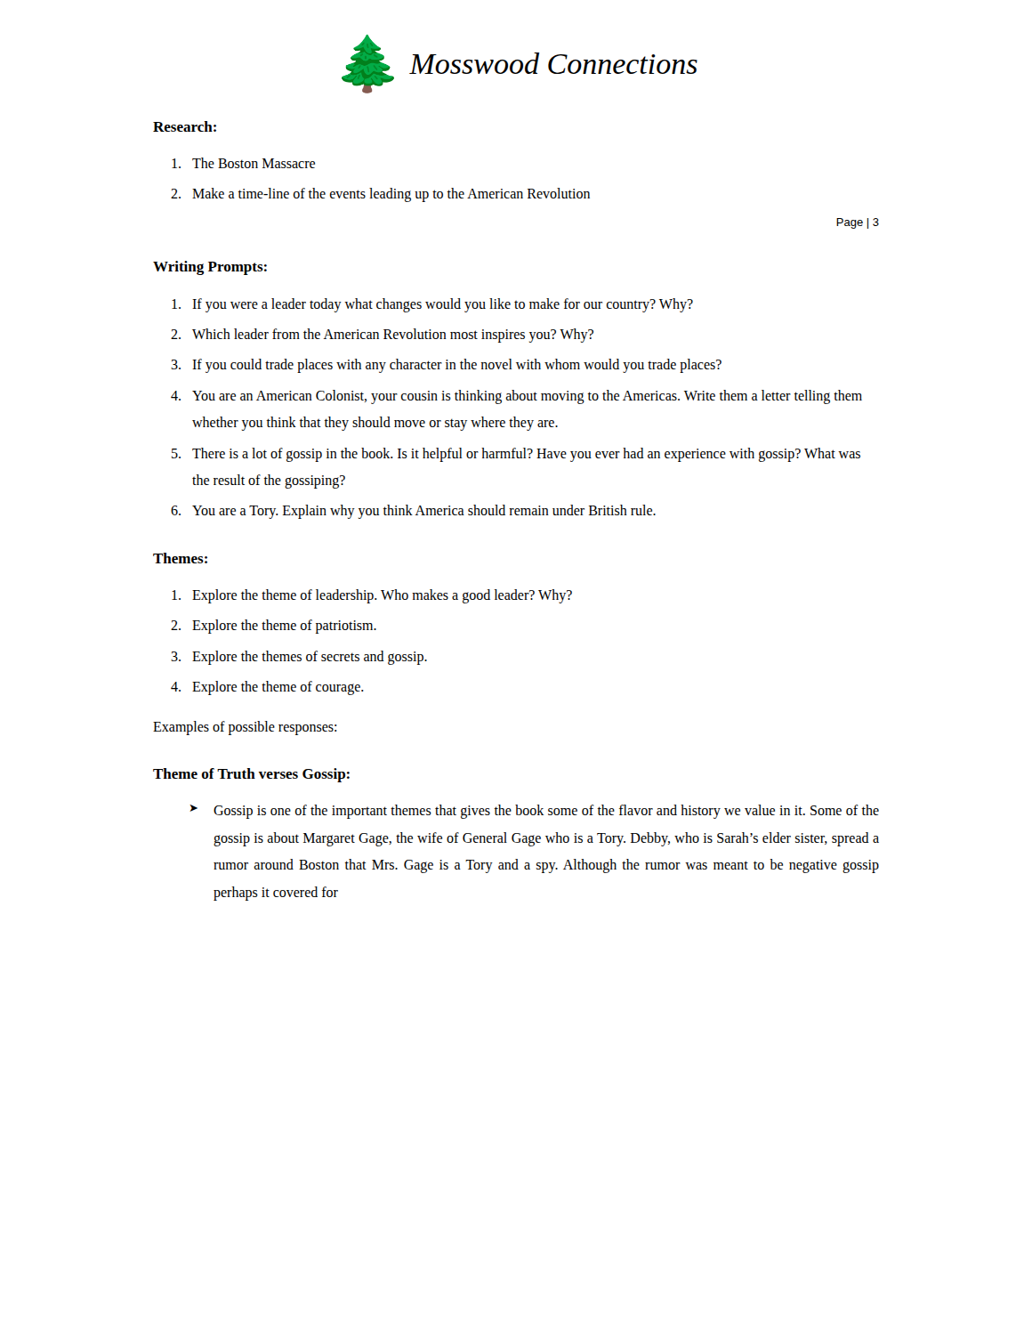🌲Mosswood Connections
Research:
The Boston Massacre
Make a time-line of the events leading up to the American Revolution
Page | 3
Writing Prompts:
If you were a leader today what changes would you like to make for our country? Why?
Which leader from the American Revolution most inspires you? Why?
If you could trade places with any character in the novel with whom would you trade places?
You are an American Colonist, your cousin is thinking about moving to the Americas. Write them a letter telling them whether you think that they should move or stay where they are.
There is a lot of gossip in the book. Is it helpful or harmful? Have you ever had an experience with gossip? What was the result of the gossiping?
You are a Tory. Explain why you think America should remain under British rule.
Themes:
Explore the theme of leadership. Who makes a good leader? Why?
Explore the theme of patriotism.
Explore the themes of secrets and gossip.
Explore the theme of courage.
Examples of possible responses:
Theme of Truth verses Gossip:
Gossip is one of the important themes that gives the book some of the flavor and history we value in it. Some of the gossip is about Margaret Gage, the wife of General Gage who is a Tory. Debby, who is Sarah’s elder sister, spread a rumor around Boston that Mrs. Gage is a Tory and a spy. Although the rumor was meant to be negative gossip perhaps it covered for